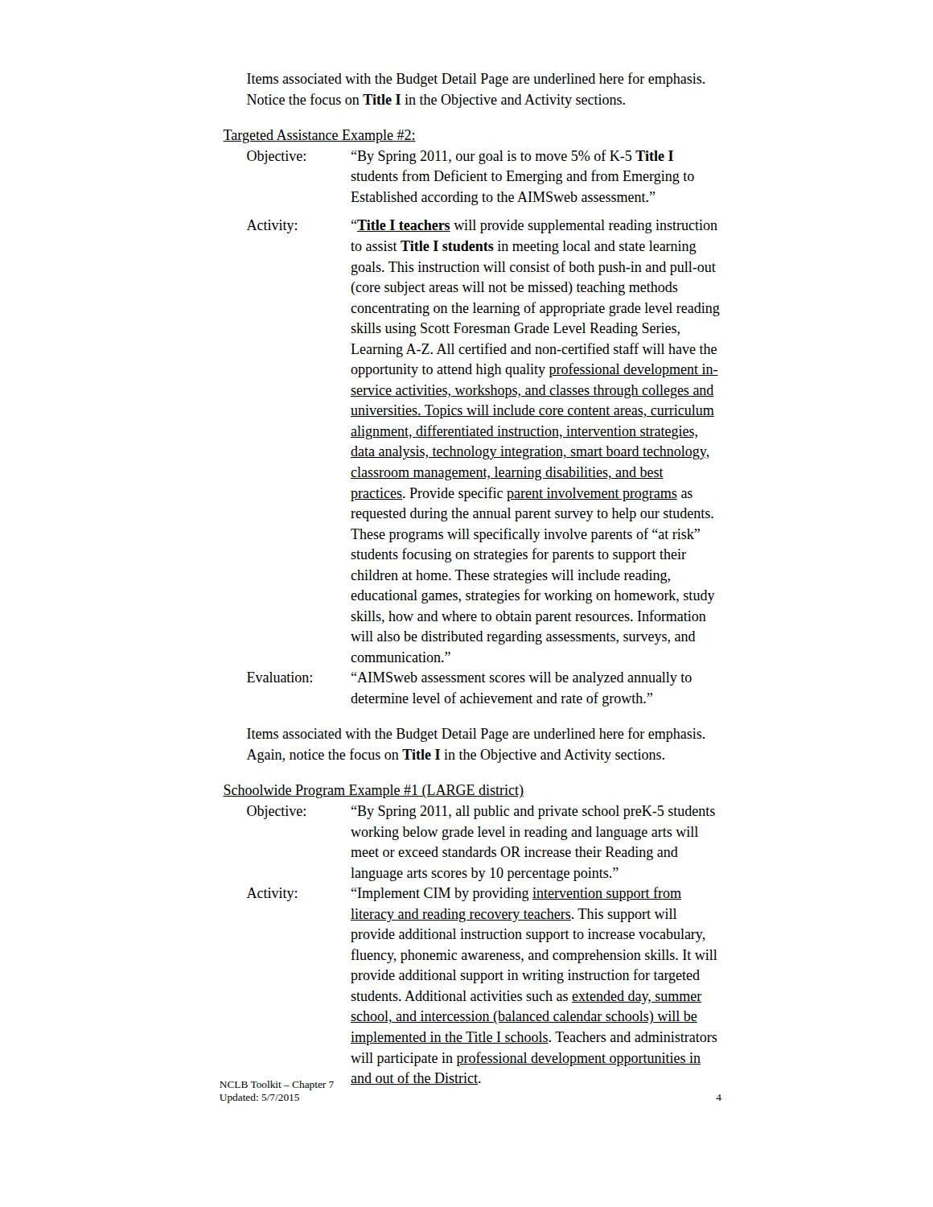Items associated with the Budget Detail Page are underlined here for emphasis.
Notice the focus on Title I in the Objective and Activity sections.
Targeted Assistance Example #2:
Objective:
“By Spring 2011, our goal is to move 5% of K-5 Title I students from Deficient to Emerging and from Emerging to Established according to the AIMSweb assessment.”
Activity:
“Title I teachers will provide supplemental reading instruction to assist Title I students in meeting local and state learning goals. This instruction will consist of both push-in and pull-out (core subject areas will not be missed) teaching methods concentrating on the learning of appropriate grade level reading skills using Scott Foresman Grade Level Reading Series, Learning A-Z. All certified and non-certified staff will have the opportunity to attend high quality professional development in-service activities, workshops, and classes through colleges and universities. Topics will include core content areas, curriculum alignment, differentiated instruction, intervention strategies, data analysis, technology integration, smart board technology, classroom management, learning disabilities, and best practices. Provide specific parent involvement programs as requested during the annual parent survey to help our students. These programs will specifically involve parents of “at risk” students focusing on strategies for parents to support their children at home. These strategies will include reading, educational games, strategies for working on homework, study skills, how and where to obtain parent resources. Information will also be distributed regarding assessments, surveys, and communication.”
Evaluation:
“AIMSweb assessment scores will be analyzed annually to determine level of achievement and rate of growth.”
Items associated with the Budget Detail Page are underlined here for emphasis.
Again, notice the focus on Title I in the Objective and Activity sections.
Schoolwide Program Example #1 (LARGE district)
Objective:
“By Spring 2011, all public and private school preK-5 students working below grade level in reading and language arts will meet or exceed standards OR increase their Reading and language arts scores by 10 percentage points.”
Activity:
“Implement CIM by providing intervention support from literacy and reading recovery teachers. This support will provide additional instruction support to increase vocabulary, fluency, phonemic awareness, and comprehension skills. It will provide additional support in writing instruction for targeted students. Additional activities such as extended day, summer school, and intercession (balanced calendar schools) will be implemented in the Title I schools. Teachers and administrators will participate in professional development opportunities in and out of the District.
NCLB Toolkit – Chapter 7 Updated: 5/7/2015
4